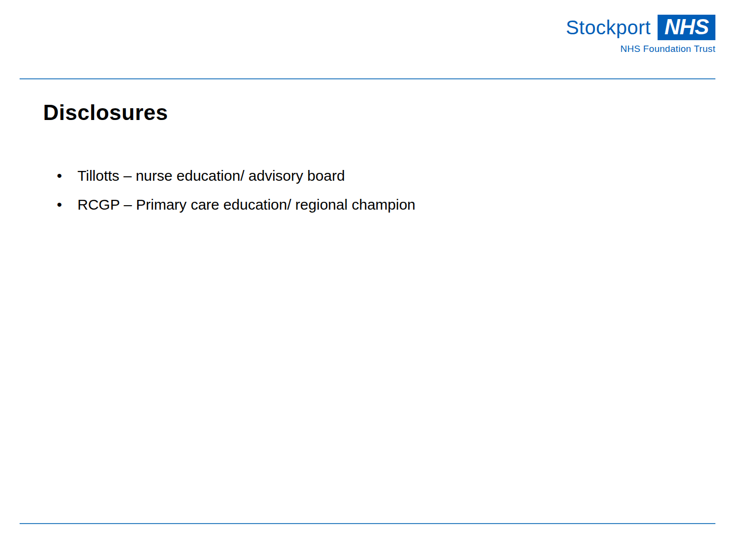Stockport NHS
NHS Foundation Trust
Disclosures
Tillotts – nurse education/ advisory board
RCGP – Primary care education/ regional champion